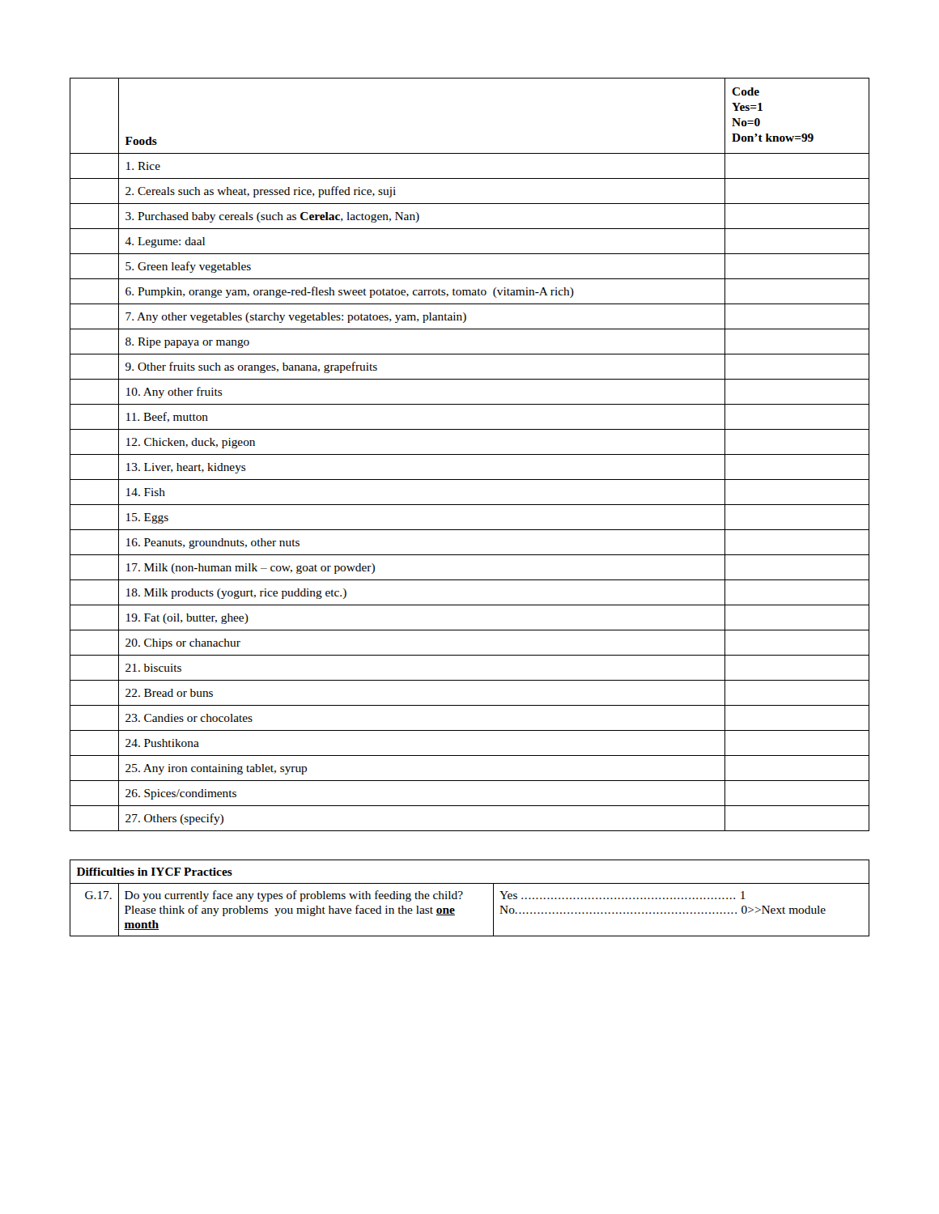| | Foods | Code Yes=1 No=0 Don’t know=99 |
| --- | --- | --- |
| | 1. Rice | |
| | 2. Cereals such as wheat, pressed rice, puffed rice, suji | |
| | 3. Purchased baby cereals (such as Cerelac , lactogen, Nan) | |
| | 4. Legume: daal | |
| | 5. Green leafy vegetables | |
| | 6. Pumpkin, orange yam, orange-red-flesh sweet potatoe, carrots, tomato (vitamin-A rich) | |
| | 7. Any other vegetables (starchy vegetables: potatoes, yam, plantain) | |
| | 8. Ripe papaya or mango | |
| | 9. Other fruits such as oranges, banana, grapefruits | |
| | 10. Any other fruits | |
| | 11. Beef, mutton | |
| | 12. Chicken, duck, pigeon | |
| | 13. Liver, heart, kidneys | |
| | 14. Fish | |
| | 15. Eggs | |
| | 16. Peanuts, groundnuts, other nuts | |
| | 17. Milk (non-human milk – cow, goat or powder) | |
| | 18. Milk products (yogurt, rice pudding etc.) | |
| | 19. Fat (oil, butter, ghee) | |
| | 20. Chips or chanachur | |
| | 21. biscuits | |
| | 22. Bread or buns | |
| | 23. Candies or chocolates | |
| | 24. Pushtikona | |
| | 25. Any iron containing tablet, syrup | |
| | 26. Spices/condiments | |
| | 27. Others (specify) | |
| Difficulties in IYCF Practices |
| --- |
| G.17. | Do you currently face any types of problems with feeding the child? Please think of any problems you might have faced in the last one month | Yes .......................................................... 1 No ............................................................ 0>>Next module |